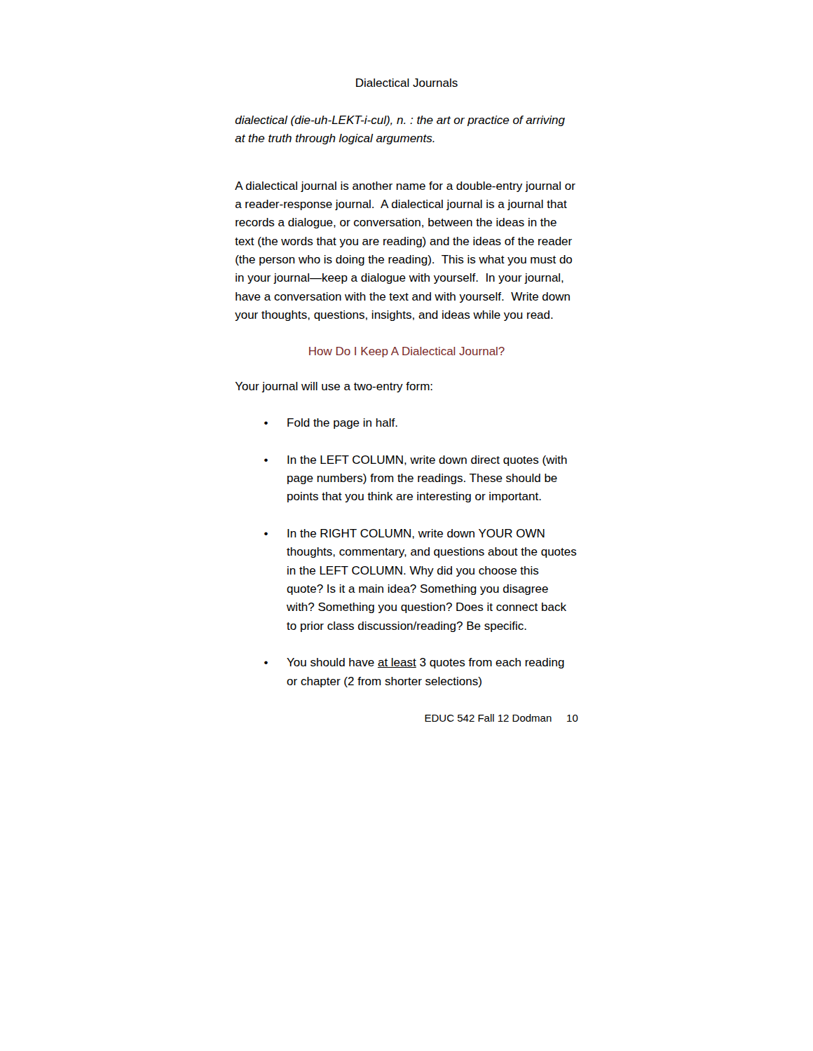Dialectical Journals
dialectical (die-uh-LEKT-i-cul), n. : the art or practice of arriving at the truth through logical arguments.
A dialectical journal is another name for a double-entry journal or a reader-response journal. A dialectical journal is a journal that records a dialogue, or conversation, between the ideas in the text (the words that you are reading) and the ideas of the reader (the person who is doing the reading). This is what you must do in your journal—keep a dialogue with yourself. In your journal, have a conversation with the text and with yourself. Write down your thoughts, questions, insights, and ideas while you read.
How Do I Keep A Dialectical Journal?
Your journal will use a two-entry form:
Fold the page in half.
In the LEFT COLUMN, write down direct quotes (with page numbers) from the readings. These should be points that you think are interesting or important.
In the RIGHT COLUMN, write down YOUR OWN thoughts, commentary, and questions about the quotes in the LEFT COLUMN. Why did you choose this quote? Is it a main idea? Something you disagree with? Something you question? Does it connect back to prior class discussion/reading? Be specific.
You should have at least 3 quotes from each reading or chapter (2 from shorter selections)
EDUC 542 Fall 12 Dodman 10